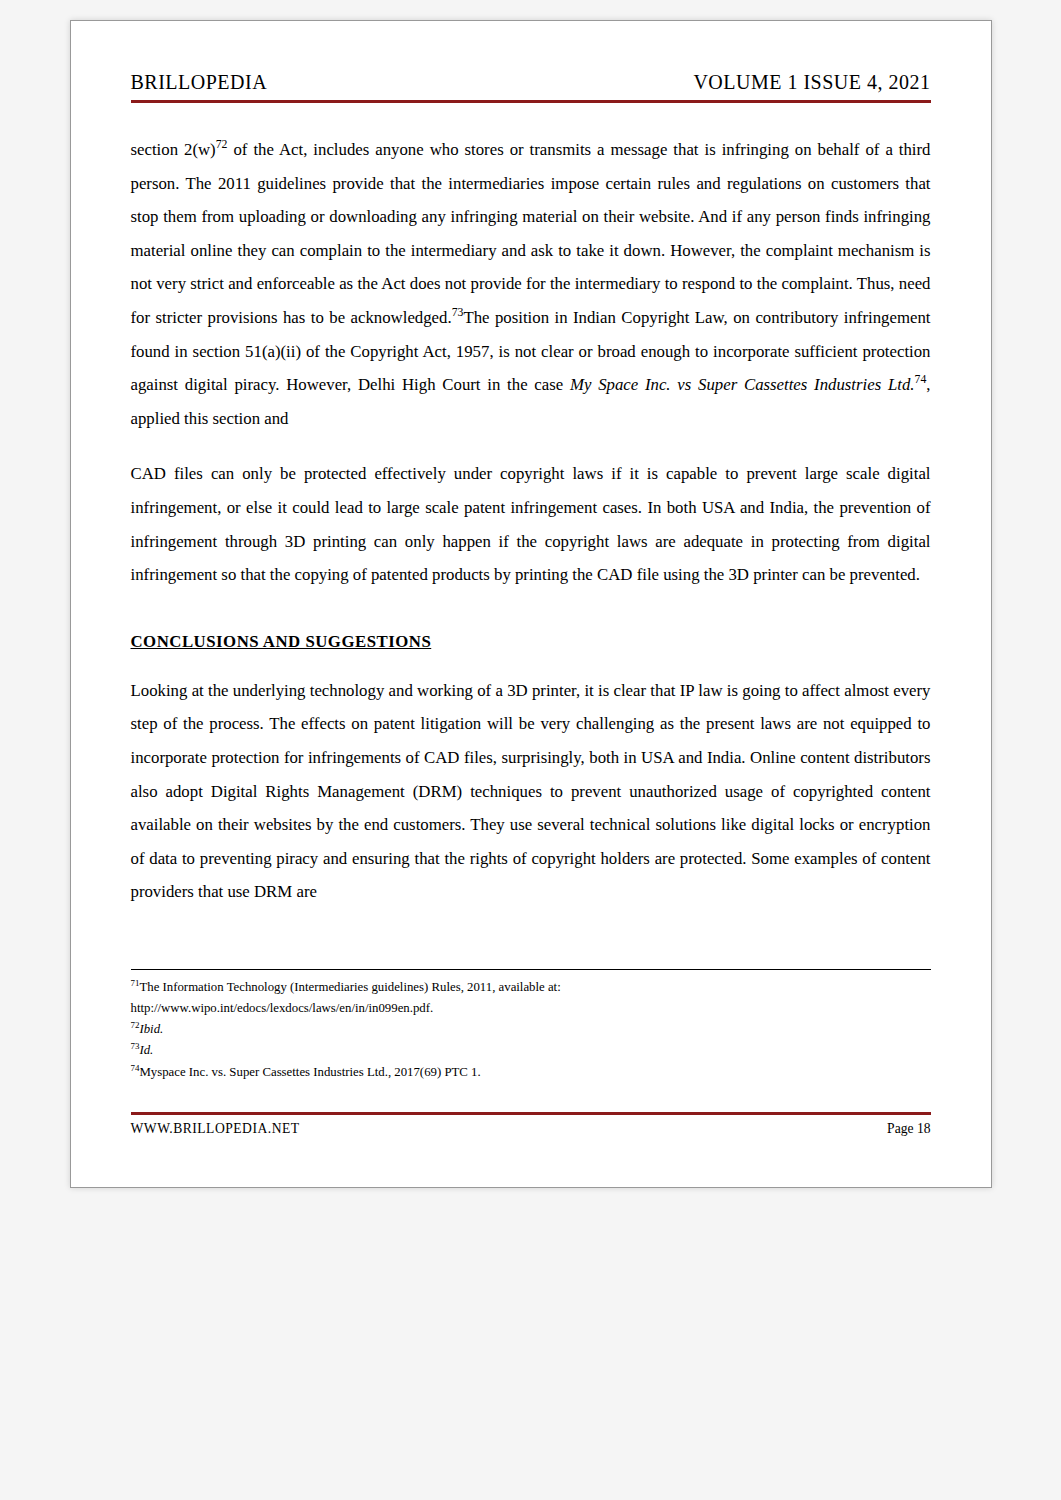BRILLOPEDIA VOLUME 1 ISSUE 4, 2021
section 2(w)72 of the Act, includes anyone who stores or transmits a message that is infringing on behalf of a third person. The 2011 guidelines provide that the intermediaries impose certain rules and regulations on customers that stop them from uploading or downloading any infringing material on their website. And if any person finds infringing material online they can complain to the intermediary and ask to take it down. However, the complaint mechanism is not very strict and enforceable as the Act does not provide for the intermediary to respond to the complaint. Thus, need for stricter provisions has to be acknowledged.73The position in Indian Copyright Law, on contributory infringement found in section 51(a)(ii) of the Copyright Act, 1957, is not clear or broad enough to incorporate sufficient protection against digital piracy. However, Delhi High Court in the case My Space Inc. vs Super Cassettes Industries Ltd.74, applied this section and
CAD files can only be protected effectively under copyright laws if it is capable to prevent large scale digital infringement, or else it could lead to large scale patent infringement cases. In both USA and India, the prevention of infringement through 3D printing can only happen if the copyright laws are adequate in protecting from digital infringement so that the copying of patented products by printing the CAD file using the 3D printer can be prevented.
CONCLUSIONS AND SUGGESTIONS
Looking at the underlying technology and working of a 3D printer, it is clear that IP law is going to affect almost every step of the process. The effects on patent litigation will be very challenging as the present laws are not equipped to incorporate protection for infringements of CAD files, surprisingly, both in USA and India. Online content distributors also adopt Digital Rights Management (DRM) techniques to prevent unauthorized usage of copyrighted content available on their websites by the end customers. They use several technical solutions like digital locks or encryption of data to preventing piracy and ensuring that the rights of copyright holders are protected. Some examples of content providers that use DRM are
71The Information Technology (Intermediaries guidelines) Rules, 2011, available at:
http://www.wipo.int/edocs/lexdocs/laws/en/in/in099en.pdf.
72Ibid.
73Id.
74Myspace Inc. vs. Super Cassettes Industries Ltd., 2017(69) PTC 1.
WWW.BRILLOPEDIA.NET Page 18